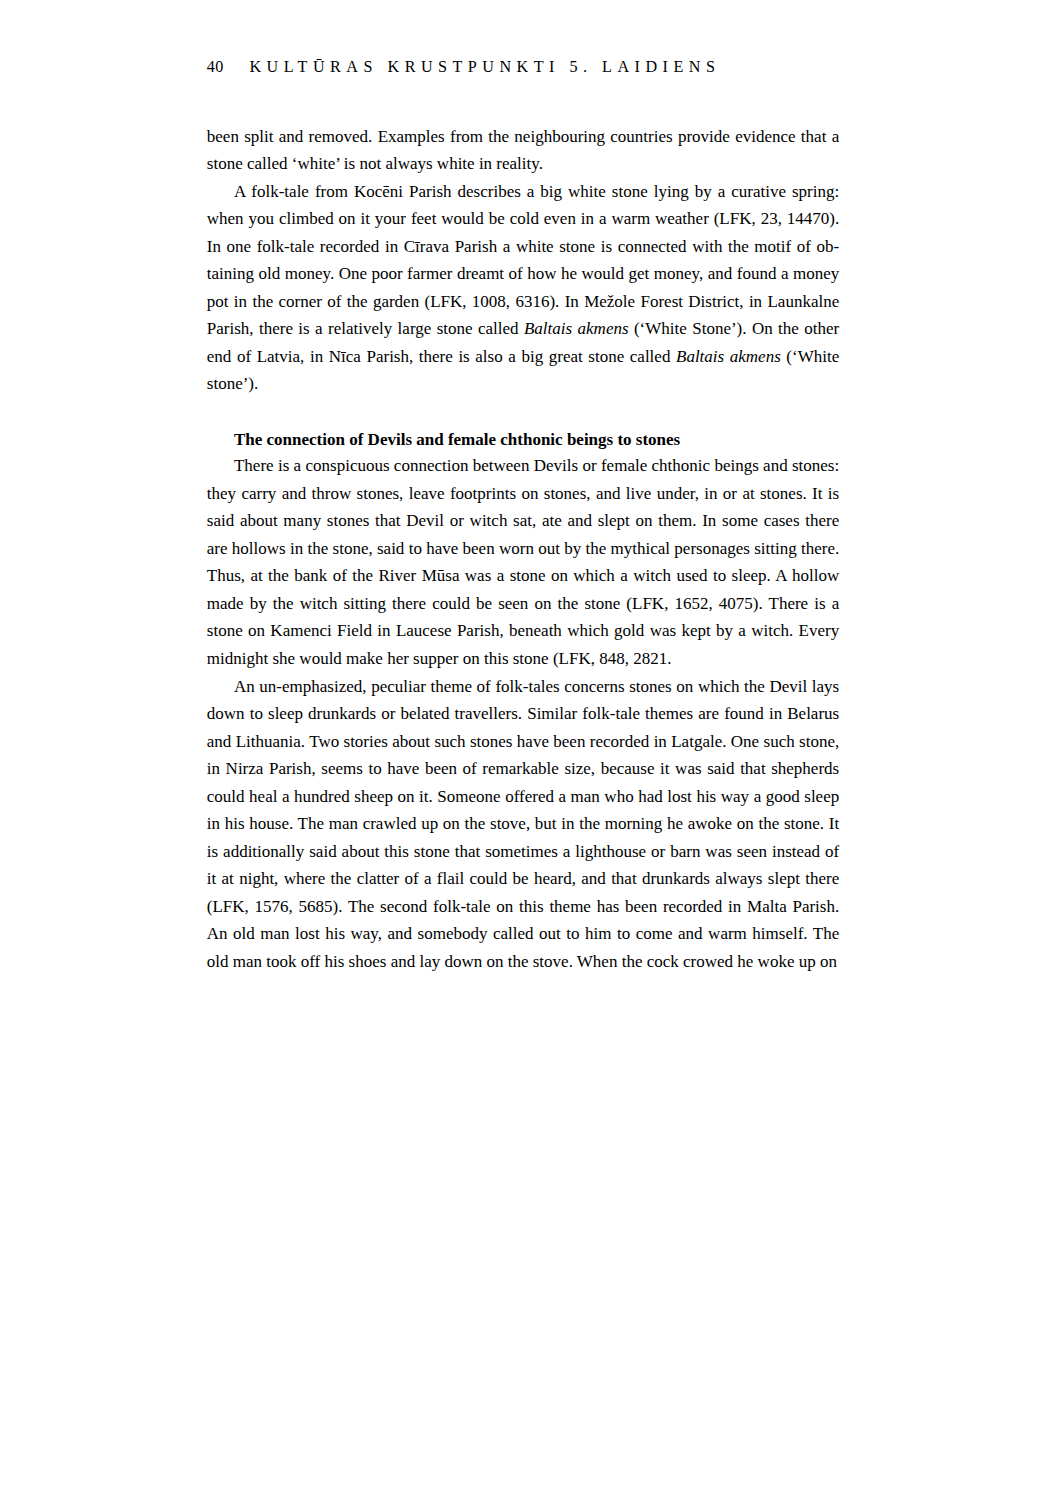40 Kultūras krustpunkti 5. laidiens
been split and removed. Examples from the neighbouring countries provide evidence that a stone called ‘white’ is not always white in reality.
A folk-tale from Kocēni Parish describes a big white stone lying by a curative spring: when you climbed on it your feet would be cold even in a warm weather (LFK, 23, 14470). In one folk-tale recorded in Cīrava Parish a white stone is connected with the motif of obtaining old money. One poor farmer dreamt of how he would get money, and found a money pot in the corner of the garden (LFK, 1008, 6316). In Mežole Forest District, in Launkalne Parish, there is a relatively large stone called Baltais akmens (‘White Stone’). On the other end of Latvia, in Nīca Parish, there is also a big great stone called Baltais akmens (‘White stone’).
The connection of Devils and female chthonic beings to stones
There is a conspicuous connection between Devils or female chthonic beings and stones: they carry and throw stones, leave footprints on stones, and live under, in or at stones. It is said about many stones that Devil or witch sat, ate and slept on them. In some cases there are hollows in the stone, said to have been worn out by the mythical personages sitting there. Thus, at the bank of the River Mūsa was a stone on which a witch used to sleep. A hollow made by the witch sitting there could be seen on the stone (LFK, 1652, 4075). There is a stone on Kamenci Field in Laucese Parish, beneath which gold was kept by a witch. Every midnight she would make her supper on this stone (LFK, 848, 2821.
An un-emphasized, peculiar theme of folk-tales concerns stones on which the Devil lays down to sleep drunkards or belated travellers. Similar folk-tale themes are found in Belarus and Lithuania. Two stories about such stones have been recorded in Latgale. One such stone, in Nirza Parish, seems to have been of remarkable size, because it was said that shepherds could heal a hundred sheep on it. Someone offered a man who had lost his way a good sleep in his house. The man crawled up on the stove, but in the morning he awoke on the stone. It is additionally said about this stone that sometimes a lighthouse or barn was seen instead of it at night, where the clatter of a flail could be heard, and that drunkards always slept there (LFK, 1576, 5685). The second folk-tale on this theme has been recorded in Malta Parish. An old man lost his way, and somebody called out to him to come and warm himself. The old man took off his shoes and lay down on the stove. When the cock crowed he woke up on